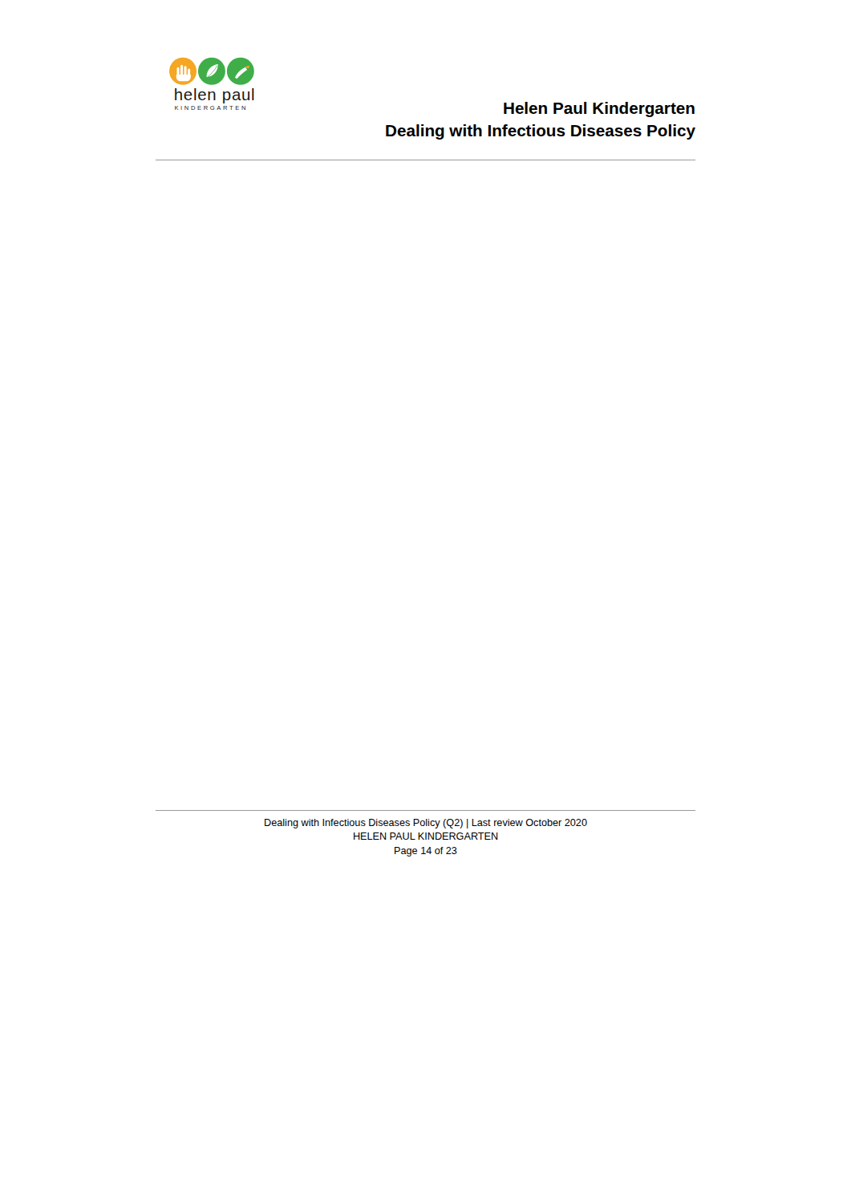helen paul KINDERGARTEN
Helen Paul Kindergarten Dealing with Infectious Diseases Policy
Dealing with Infectious Diseases Policy (Q2) | Last review October 2020
HELEN PAUL KINDERGARTEN
Page 14 of 23